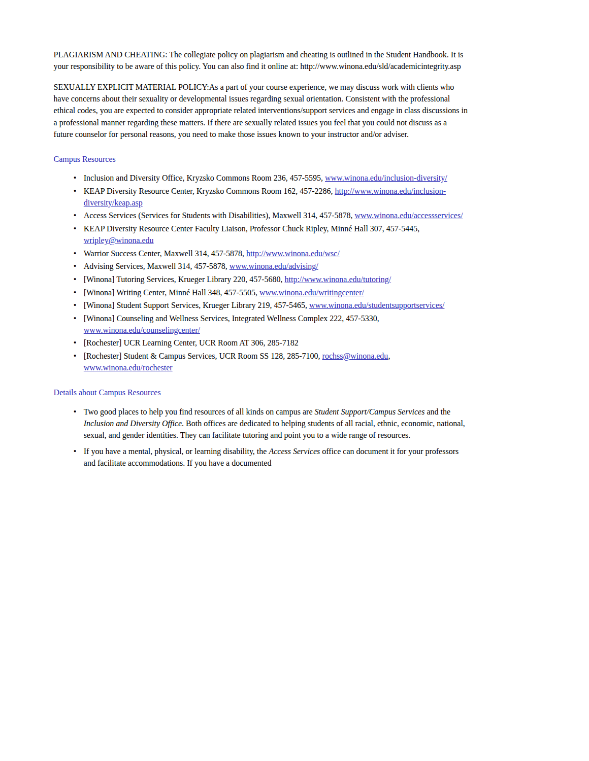PLAGIARISM AND CHEATING: The collegiate policy on plagiarism and cheating is outlined in the Student Handbook. It is your responsibility to be aware of this policy. You can also find it online at: http://www.winona.edu/sld/academicintegrity.asp
SEXUALLY EXPLICIT MATERIAL POLICY:As a part of your course experience, we may discuss work with clients who have concerns about their sexuality or developmental issues regarding sexual orientation. Consistent with the professional ethical codes, you are expected to consider appropriate related interventions/support services and engage in class discussions in a professional manner regarding these matters. If there are sexually related issues you feel that you could not discuss as a future counselor for personal reasons, you need to make those issues known to your instructor and/or adviser.
Campus Resources
Inclusion and Diversity Office, Kryzsko Commons Room 236, 457-5595, www.winona.edu/inclusion-diversity/
KEAP Diversity Resource Center, Kryzsko Commons Room 162, 457-2286, http://www.winona.edu/inclusion-diversity/keap.asp
Access Services (Services for Students with Disabilities), Maxwell 314, 457-5878, www.winona.edu/accessservices/
KEAP Diversity Resource Center Faculty Liaison, Professor Chuck Ripley, Minné Hall 307, 457-5445, wripley@winona.edu
Warrior Success Center, Maxwell 314, 457-5878, http://www.winona.edu/wsc/
Advising Services, Maxwell 314, 457-5878, www.winona.edu/advising/
[Winona] Tutoring Services, Krueger Library 220, 457-5680, http://www.winona.edu/tutoring/
[Winona] Writing Center, Minné Hall 348, 457-5505, www.winona.edu/writingcenter/
[Winona] Student Support Services, Krueger Library 219, 457-5465, www.winona.edu/studentsupportservices/
[Winona] Counseling and Wellness Services, Integrated Wellness Complex 222, 457-5330, www.winona.edu/counselingcenter/
[Rochester] UCR Learning Center, UCR Room AT 306, 285-7182
[Rochester] Student & Campus Services, UCR Room SS 128, 285-7100, rochss@winona.edu, www.winona.edu/rochester
Details about Campus Resources
Two good places to help you find resources of all kinds on campus are Student Support/Campus Services and the Inclusion and Diversity Office. Both offices are dedicated to helping students of all racial, ethnic, economic, national, sexual, and gender identities. They can facilitate tutoring and point you to a wide range of resources.
If you have a mental, physical, or learning disability, the Access Services office can document it for your professors and facilitate accommodations. If you have a documented